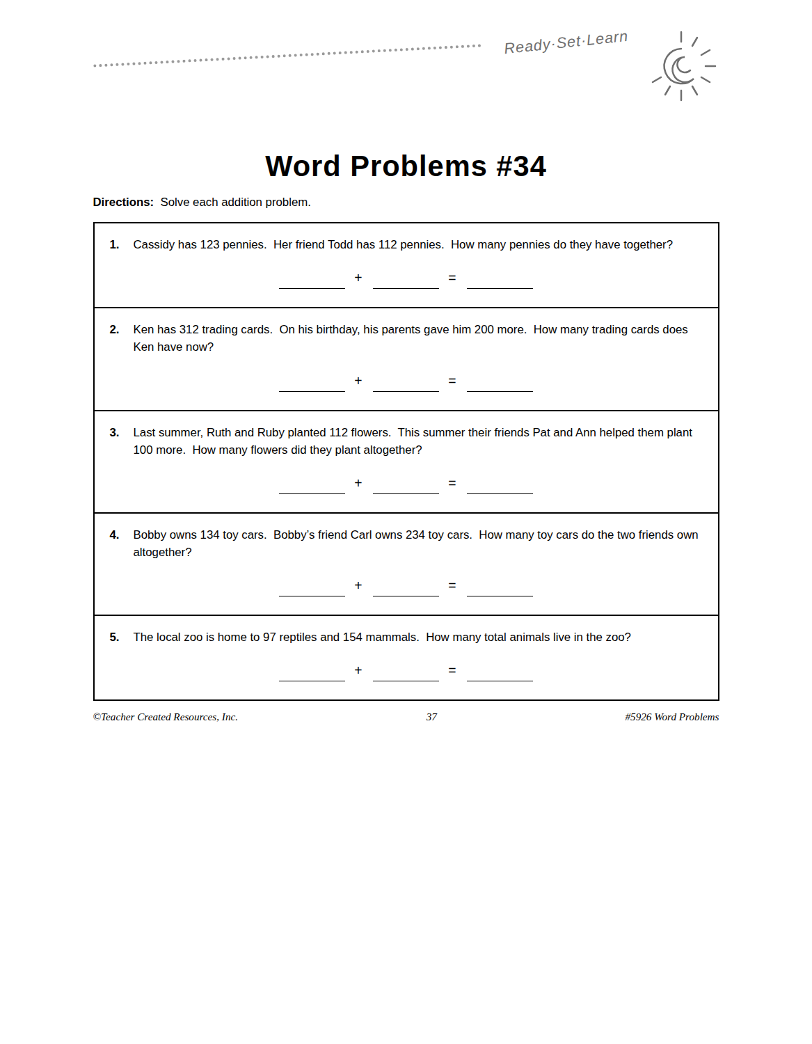Ready·Set·Learn
Word Problems #34
Directions: Solve each addition problem.
1.
Cassidy has 123 pennies. Her friend Todd has 112 pennies. How many pennies do they have together?
+ =
2.
Ken has 312 trading cards. On his birthday, his parents gave him 200 more. How many trading cards does Ken have now?
+ =
3.
Last summer, Ruth and Ruby planted 112 flowers. This summer their friends Pat and Ann helped them plant 100 more. How many flowers did they plant altogether?
+ =
4.
Bobby owns 134 toy cars. Bobby’s friend Carl owns 234 toy cars. How many toy cars do the two friends own altogether?
+ =
5.
The local zoo is home to 97 reptiles and 154 mammals. How many total animals live in the zoo?
+ =
©Teacher Created Resources, Inc.
37
#5926 Word Problems